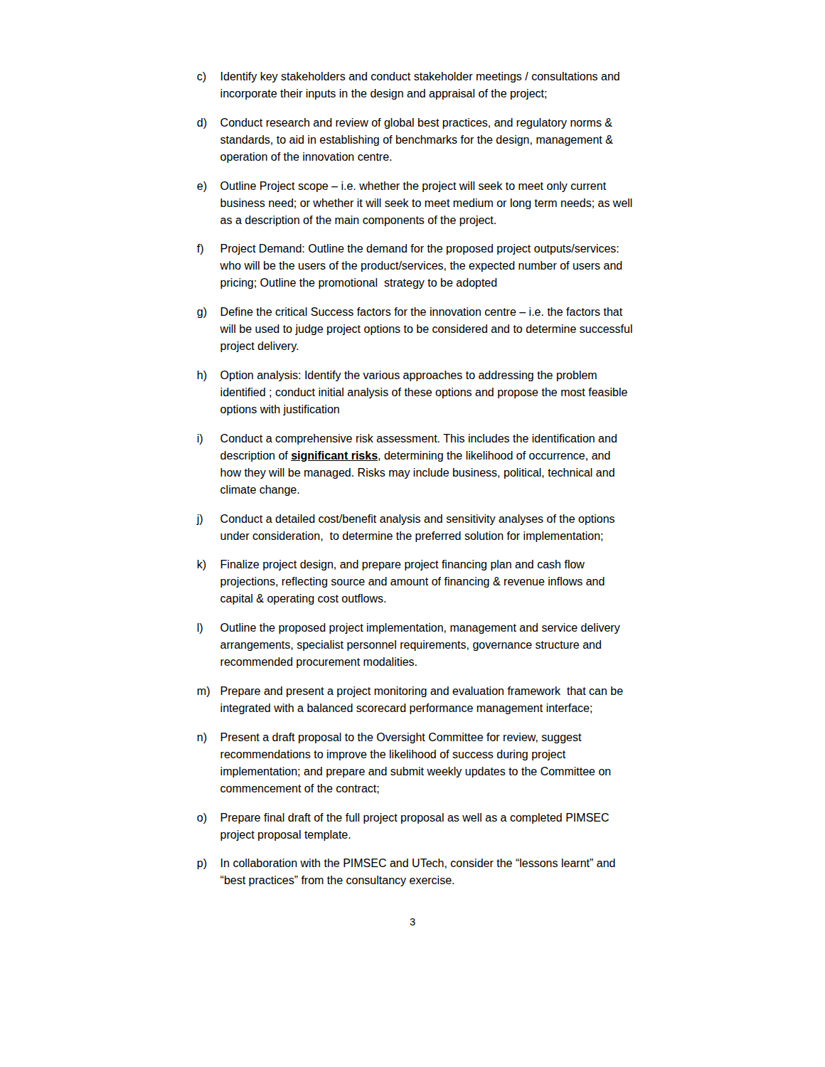c) Identify key stakeholders and conduct stakeholder meetings / consultations and incorporate their inputs in the design and appraisal of the project;
d) Conduct research and review of global best practices, and regulatory norms & standards, to aid in establishing of benchmarks for the design, management & operation of the innovation centre.
e) Outline Project scope – i.e. whether the project will seek to meet only current business need; or whether it will seek to meet medium or long term needs; as well as a description of the main components of the project.
f) Project Demand: Outline the demand for the proposed project outputs/services: who will be the users of the product/services, the expected number of users and pricing; Outline the promotional strategy to be adopted
g) Define the critical Success factors for the innovation centre – i.e. the factors that will be used to judge project options to be considered and to determine successful project delivery.
h) Option analysis: Identify the various approaches to addressing the problem identified ; conduct initial analysis of these options and propose the most feasible options with justification
i) Conduct a comprehensive risk assessment. This includes the identification and description of significant risks, determining the likelihood of occurrence, and how they will be managed. Risks may include business, political, technical and climate change.
j) Conduct a detailed cost/benefit analysis and sensitivity analyses of the options under consideration, to determine the preferred solution for implementation;
k) Finalize project design, and prepare project financing plan and cash flow projections, reflecting source and amount of financing & revenue inflows and capital & operating cost outflows.
l) Outline the proposed project implementation, management and service delivery arrangements, specialist personnel requirements, governance structure and recommended procurement modalities.
m) Prepare and present a project monitoring and evaluation framework that can be integrated with a balanced scorecard performance management interface;
n) Present a draft proposal to the Oversight Committee for review, suggest recommendations to improve the likelihood of success during project implementation; and prepare and submit weekly updates to the Committee on commencement of the contract;
o) Prepare final draft of the full project proposal as well as a completed PIMSEC project proposal template.
p) In collaboration with the PIMSEC and UTech, consider the “lessons learnt” and “best practices” from the consultancy exercise.
3